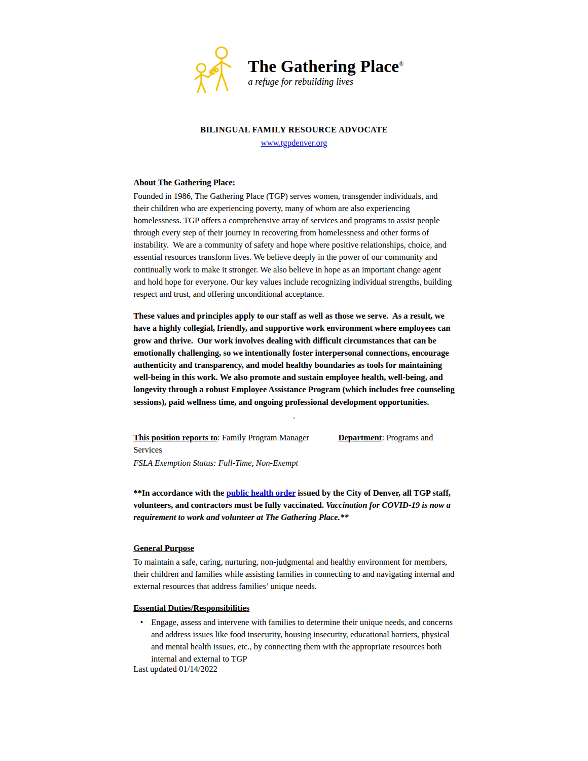The Gathering Place®
a refuge for rebuilding lives
Bilingual Family Resource Advocate
www.tgpdenver.org
About The Gathering Place:
Founded in 1986, The Gathering Place (TGP) serves women, transgender individuals, and their children who are experiencing poverty, many of whom are also experiencing homelessness. TGP offers a comprehensive array of services and programs to assist people through every step of their journey in recovering from homelessness and other forms of instability. We are a community of safety and hope where positive relationships, choice, and essential resources transform lives. We believe deeply in the power of our community and continually work to make it stronger. We also believe in hope as an important change agent and hold hope for everyone. Our key values include recognizing individual strengths, building respect and trust, and offering unconditional acceptance.
These values and principles apply to our staff as well as those we serve. As a result, we have a highly collegial, friendly, and supportive work environment where employees can grow and thrive. Our work involves dealing with difficult circumstances that can be emotionally challenging, so we intentionally foster interpersonal connections, encourage authenticity and transparency, and model healthy boundaries as tools for maintaining well-being in this work. We also promote and sustain employee health, well-being, and longevity through a robust Employee Assistance Program (which includes free counseling sessions), paid wellness time, and ongoing professional development opportunities.
.
This position reports to: Family Program Manager Department: Programs and Services
FSLA Exemption Status: Full-Time, Non-Exempt
**In accordance with the public health order issued by the City of Denver, all TGP staff, volunteers, and contractors must be fully vaccinated. Vaccination for COVID-19 is now a requirement to work and volunteer at The Gathering Place.**
General Purpose
To maintain a safe, caring, nurturing, non-judgmental and healthy environment for members, their children and families while assisting families in connecting to and navigating internal and external resources that address families’ unique needs.
Essential Duties/Responsibilities
Engage, assess and intervene with families to determine their unique needs, and concerns and address issues like food insecurity, housing insecurity, educational barriers, physical and mental health issues, etc., by connecting them with the appropriate resources both internal and external to TGP
Last updated 01/14/2022